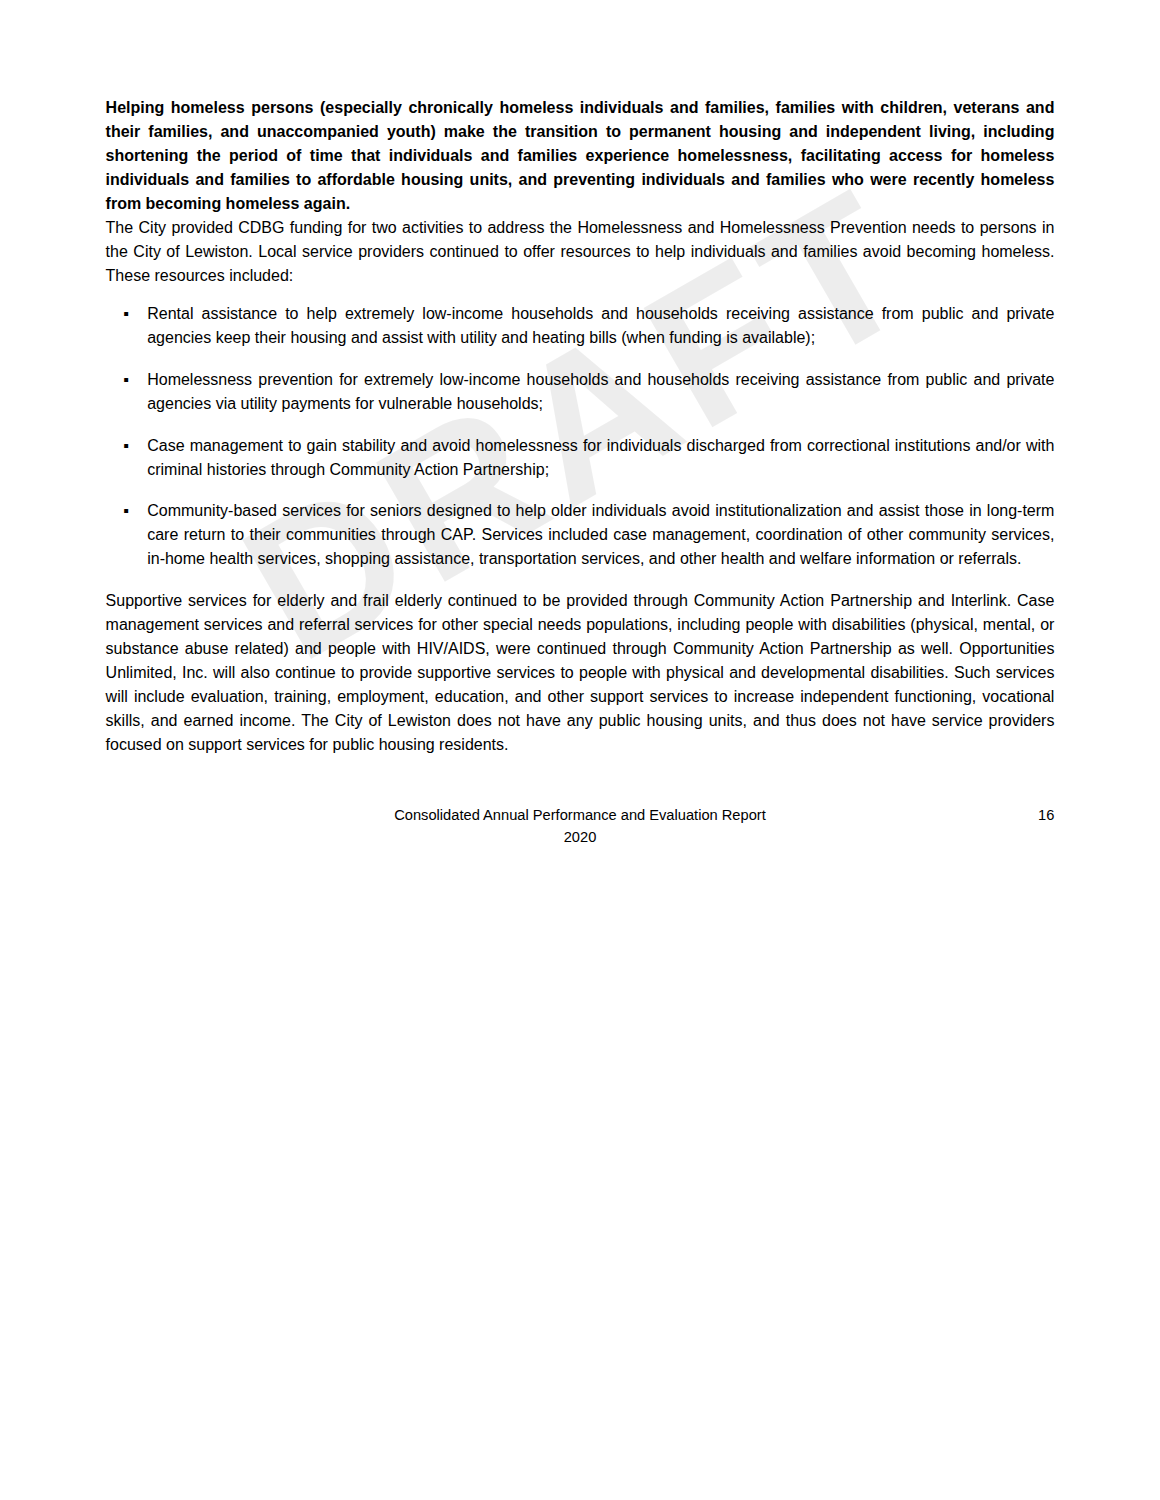DRAFT
Helping homeless persons (especially chronically homeless individuals and families, families with children, veterans and their families, and unaccompanied youth) make the transition to permanent housing and independent living, including shortening the period of time that individuals and families experience homelessness, facilitating access for homeless individuals and families to affordable housing units, and preventing individuals and families who were recently homeless from becoming homeless again.
The City provided CDBG funding for two activities to address the Homelessness and Homelessness Prevention needs to persons in the City of Lewiston. Local service providers continued to offer resources to help individuals and families avoid becoming homeless. These resources included:
Rental assistance to help extremely low-income households and households receiving assistance from public and private agencies keep their housing and assist with utility and heating bills (when funding is available);
Homelessness prevention for extremely low-income households and households receiving assistance from public and private agencies via utility payments for vulnerable households;
Case management to gain stability and avoid homelessness for individuals discharged from correctional institutions and/or with criminal histories through Community Action Partnership;
Community-based services for seniors designed to help older individuals avoid institutionalization and assist those in long-term care return to their communities through CAP. Services included case management, coordination of other community services, in-home health services, shopping assistance, transportation services, and other health and welfare information or referrals.
Supportive services for elderly and frail elderly continued to be provided through Community Action Partnership and Interlink. Case management services and referral services for other special needs populations, including people with disabilities (physical, mental, or substance abuse related) and people with HIV/AIDS, were continued through Community Action Partnership as well. Opportunities Unlimited, Inc. will also continue to provide supportive services to people with physical and developmental disabilities. Such services will include evaluation, training, employment, education, and other support services to increase independent functioning, vocational skills, and earned income. The City of Lewiston does not have any public housing units, and thus does not have service providers focused on support services for public housing residents.
Consolidated Annual Performance and Evaluation Report
2020
16